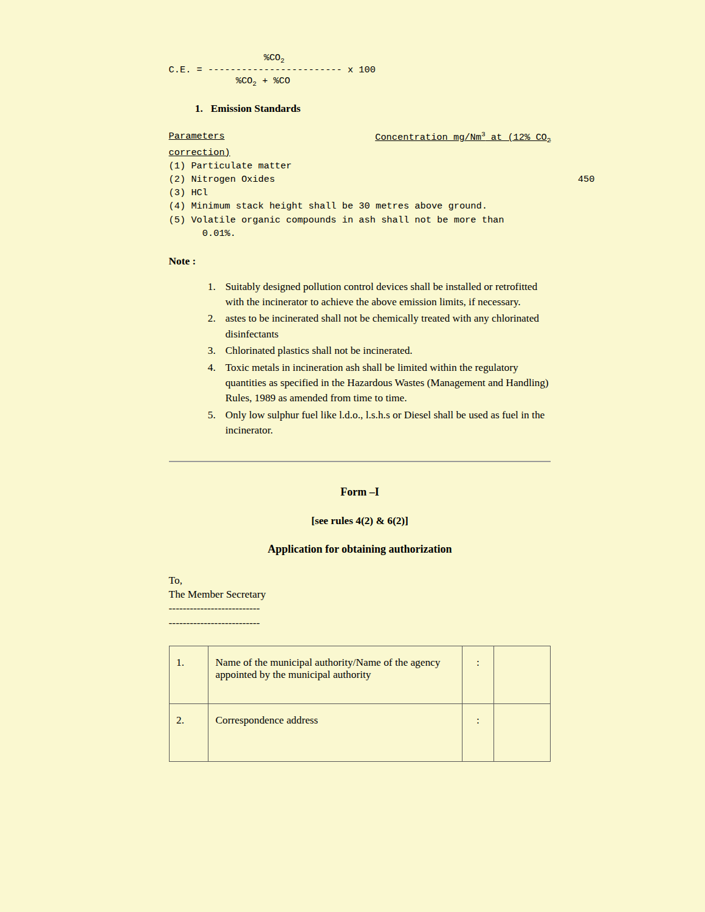%CO2
C.E. = ------------------------ x 100
            %CO2 + %CO
1. Emission Standards
Parameters Concentration mg/Nm3 at (12% CO2
correction)
(1) Particulate matter
(2) Nitrogen Oxides 450
(3) HCl
(4) Minimum stack height shall be 30 metres above ground.
(5) Volatile organic compounds in ash shall not be more than
0.01%.
Note :
Suitably designed pollution control devices shall be installed or retrofitted with the incinerator to achieve the above emission limits, if necessary.
astes to be incinerated shall not be chemically treated with any chlorinated disinfectants
Chlorinated plastics shall not be incinerated.
Toxic metals in incineration ash shall be limited within the regulatory quantities as specified in the Hazardous Wastes (Management and Handling) Rules, 1989 as amended from time to time.
Only low sulphur fuel like l.d.o., l.s.h.s or Diesel shall be used as fuel in the incinerator.
Form –I
[see rules 4(2) & 6(2)]
Application for obtaining authorization
To,
The Member Secretary
--------------------------
--------------------------
| 1. | Name of the municipal authority/Name of the agency appointed by the municipal authority | : | |
| 2. | Correspondence address | : | |